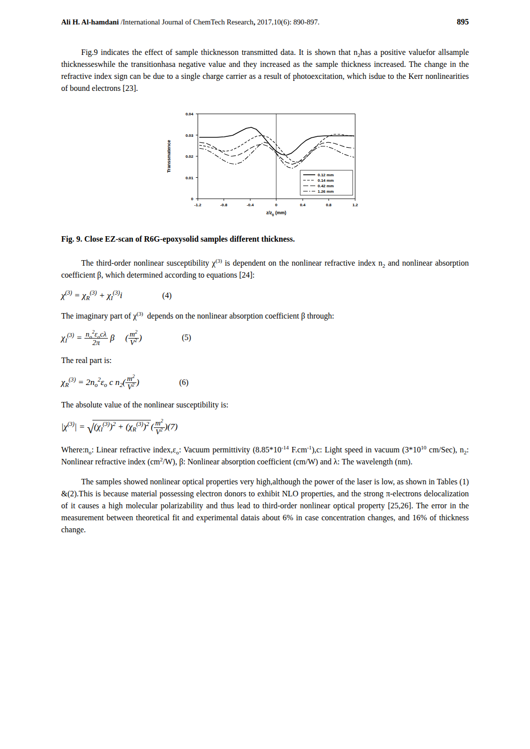Ali H. Al-hamdani /International Journal of ChemTech Research, 2017,10(6): 890-897.
895
Fig.9 indicates the effect of sample thicknesson transmitted data. It is shown that n2has a positive valuefor allsample thicknesseswhile the transitionhasa negative value and they increased as the sample thickness increased. The change in the refractive index sign can be due to a single charge carrier as a result of photoexcitation, which isdue to the Kerr nonlinearities of bound electrons [23].
0 0.01 0.02 0.03 0.04 -1.2 -0.8 -0.4 0 0.4 0.8 1.2 Transsmatence z/z0 (mm) 0.12 mm 0.14 mm 0.42 mm 1.26 mm
Fig. 9. Close EZ-scan of R6G-epoxysolid samples different thickness.
The third-order nonlinear susceptibility χ(3) is dependent on the nonlinear refractive index n2 and nonlinear absorption coefficient β, which determined according to equations [24]:
χ(3) = χR(3) + χI(3)i (4)
The imaginary part of χ(3) depends on the nonlinear absorption coefficient β through:
χI(3) = no2εocλ 2π β (m2 V2) (5)
The real part is:
χR(3) = 2no2εo c n2(m2 V2) (6)
The absolute value of the nonlinear susceptibility is:
|χ(3)| = (χI(3))2 + (χR(3))2(m2 V2)(7)
Where:no: Linear refractive index,εo: Vacuum permittivity (8.85*10-14 F.cm-1),c: Light speed in vacuum (3*1010 cm/Sec), n2: Nonlinear refractive index (cm2/W), β: Nonlinear absorption coefficient (cm/W) and λ: The wavelength (nm).
The samples showed nonlinear optical properties very high,although the power of the laser is low, as shown in Tables (1) &(2).This is because material possessing electron donors to exhibit NLO properties, and the strong π-electrons delocalization of it causes a high molecular polarizability and thus lead to third-order nonlinear optical property [25,26]. The error in the measurement between theoretical fit and experimental datais about 6% in case concentration changes, and 16% of thickness change.